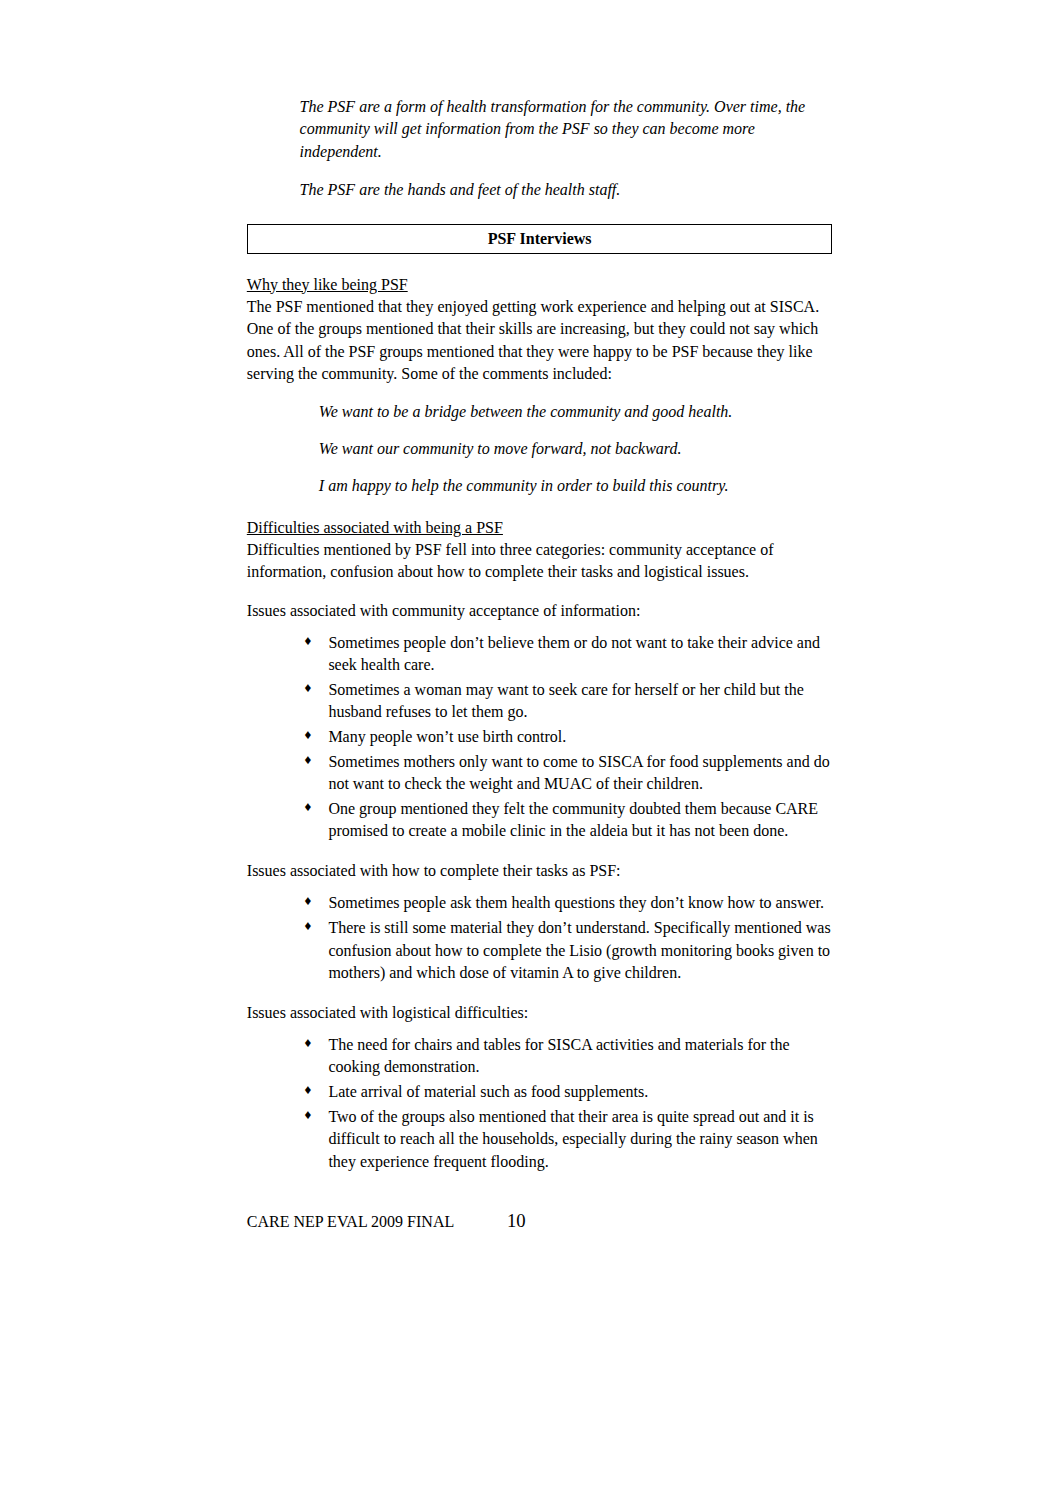The PSF are a form of health transformation for the community. Over time, the community will get information from the PSF so they can become more independent.
The PSF are the hands and feet of the health staff.
PSF Interviews
Why they like being PSF
The PSF mentioned that they enjoyed getting work experience and helping out at SISCA. One of the groups mentioned that their skills are increasing, but they could not say which ones. All of the PSF groups mentioned that they were happy to be PSF because they like serving the community. Some of the comments included:
We want to be a bridge between the community and good health.
We want our community to move forward, not backward.
I am happy to help the community in order to build this country.
Difficulties associated with being a PSF
Difficulties mentioned by PSF fell into three categories: community acceptance of information, confusion about how to complete their tasks and logistical issues.
Issues associated with community acceptance of information:
Sometimes people don’t believe them or do not want to take their advice and seek health care.
Sometimes a woman may want to seek care for herself or her child but the husband refuses to let them go.
Many people won’t use birth control.
Sometimes mothers only want to come to SISCA for food supplements and do not want to check the weight and MUAC of their children.
One group mentioned they felt the community doubted them because CARE promised to create a mobile clinic in the aldeia but it has not been done.
Issues associated with how to complete their tasks as PSF:
Sometimes people ask them health questions they don’t know how to answer.
There is still some material they don’t understand. Specifically mentioned was confusion about how to complete the Lisio (growth monitoring books given to mothers) and which dose of vitamin A to give children.
Issues associated with logistical difficulties:
The need for chairs and tables for SISCA activities and materials for the cooking demonstration.
Late arrival of material such as food supplements.
Two of the groups also mentioned that their area is quite spread out and it is difficult to reach all the households, especially during the rainy season when they experience frequent flooding.
CARE NEP EVAL 2009 FINAL 10